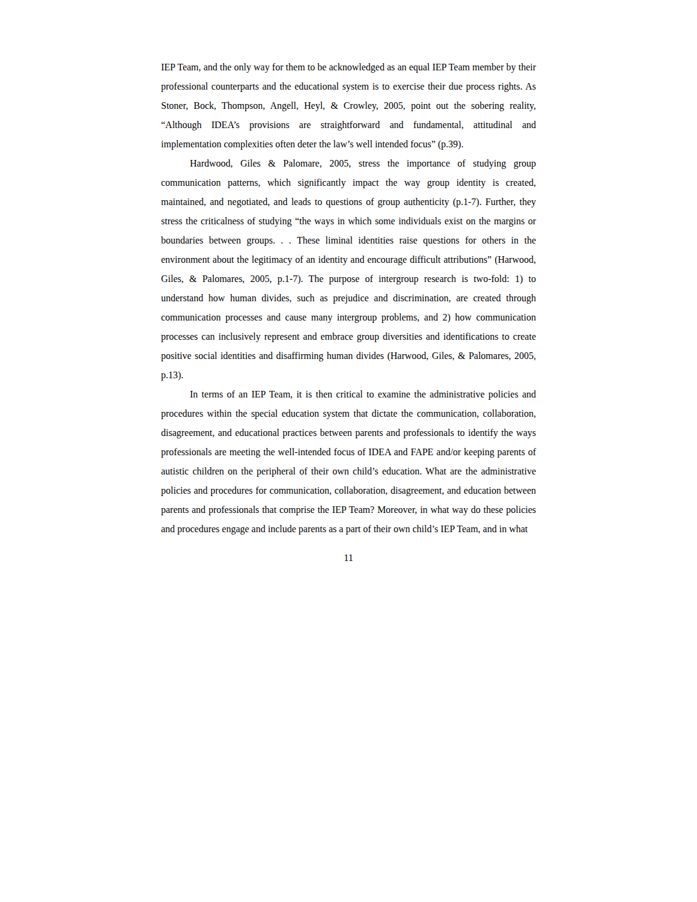IEP Team, and the only way for them to be acknowledged as an equal IEP Team member by their professional counterparts and the educational system is to exercise their due process rights. As Stoner, Bock, Thompson, Angell, Heyl, & Crowley, 2005, point out the sobering reality, “Although IDEA’s provisions are straightforward and fundamental, attitudinal and implementation complexities often deter the law’s well intended focus” (p.39).
Hardwood, Giles & Palomare, 2005, stress the importance of studying group communication patterns, which significantly impact the way group identity is created, maintained, and negotiated, and leads to questions of group authenticity (p.1-7). Further, they stress the criticalness of studying “the ways in which some individuals exist on the margins or boundaries between groups. . . These liminal identities raise questions for others in the environment about the legitimacy of an identity and encourage difficult attributions” (Harwood, Giles, & Palomares, 2005, p.1-7). The purpose of intergroup research is two-fold: 1) to understand how human divides, such as prejudice and discrimination, are created through communication processes and cause many intergroup problems, and 2) how communication processes can inclusively represent and embrace group diversities and identifications to create positive social identities and disaffirming human divides (Harwood, Giles, & Palomares, 2005, p.13).
In terms of an IEP Team, it is then critical to examine the administrative policies and procedures within the special education system that dictate the communication, collaboration, disagreement, and educational practices between parents and professionals to identify the ways professionals are meeting the well-intended focus of IDEA and FAPE and/or keeping parents of autistic children on the peripheral of their own child’s education. What are the administrative policies and procedures for communication, collaboration, disagreement, and education between parents and professionals that comprise the IEP Team? Moreover, in what way do these policies and procedures engage and include parents as a part of their own child’s IEP Team, and in what
11